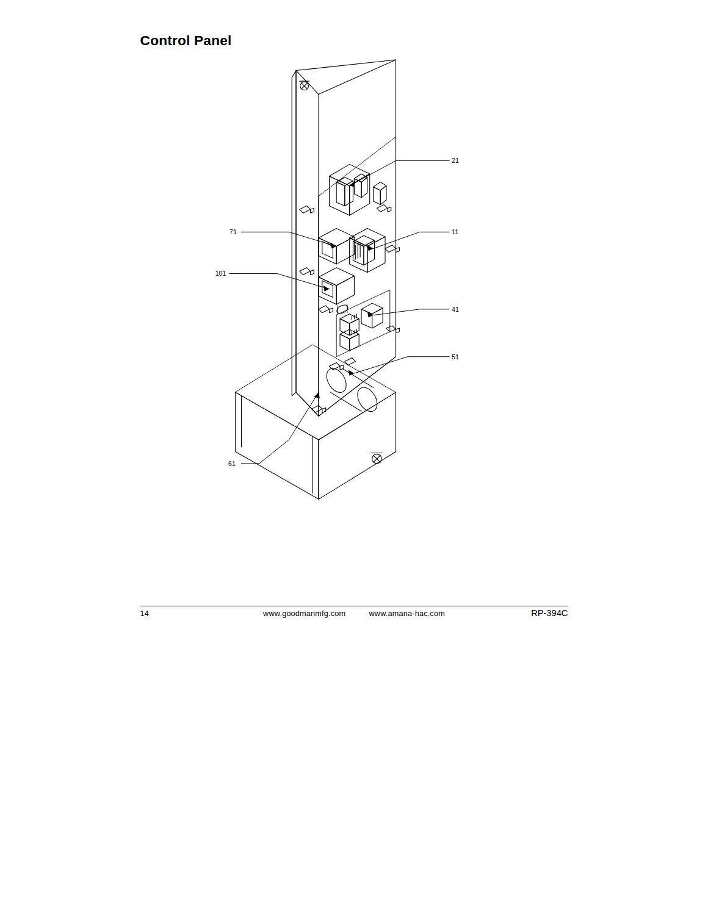Control Panel
21 71 11 101 41 51 61
14
www.goodmanmfg.com www.amana-hac.com
RP-394C